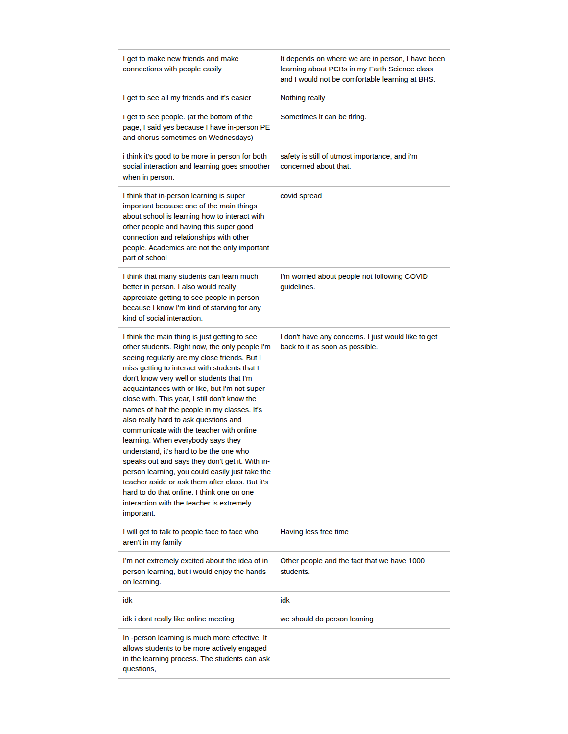| I get to make new friends and make connections with people easily | It depends on where we are in person, I have been learning about PCBs in my Earth Science class and I would not be comfortable learning at BHS. |
| I get to see all my friends and it's easier | Nothing really |
| I get to see people. (at the bottom of the page, I said yes because I have in-person PE and chorus sometimes on Wednesdays) | Sometimes it can be tiring. |
| i think it's good to be more in person for both social interaction and learning goes smoother when in person. | safety is still of utmost importance, and i'm concerned about that. |
| I think that in-person learning is super important because one of the main things about school is learning how to interact with other people and having this super good connection and relationships with other people. Academics are not the only important part of school | covid spread |
| I think that many students can learn much better in person. I also would really appreciate getting to see people in person because I know I'm kind of starving for any kind of social interaction. | I'm worried about people not following COVID guidelines. |
| I think the main thing is just getting to see other students. Right now, the only people I'm seeing regularly are my close friends. But I miss getting to interact with students that I don't know very well or students that I'm acquaintances with or like, but I'm not super close with. This year, I still don't know the names of half the people in my classes. It's also really hard to ask questions and communicate with the teacher with online learning. When everybody says they understand, it's hard to be the one who speaks out and says they don't get it. With in-person learning, you could easily just take the teacher aside or ask them after class. But it's hard to do that online. I think one on one interaction with the teacher is extremely important. | I don't have any concerns. I just would like to get back to it as soon as possible. |
| I will get to talk to people face to face who aren't in my family | Having less free time |
| I’m not extremely excited about the idea of in person learning, but i would enjoy the hands on learning. | Other people and the fact that we have 1000 students. |
| idk | idk |
| idk i dont really like online meeting | we should do person leaning |
| In -person learning is much more effective. It allows students to be more actively engaged in the learning process. The students can ask questions, | |